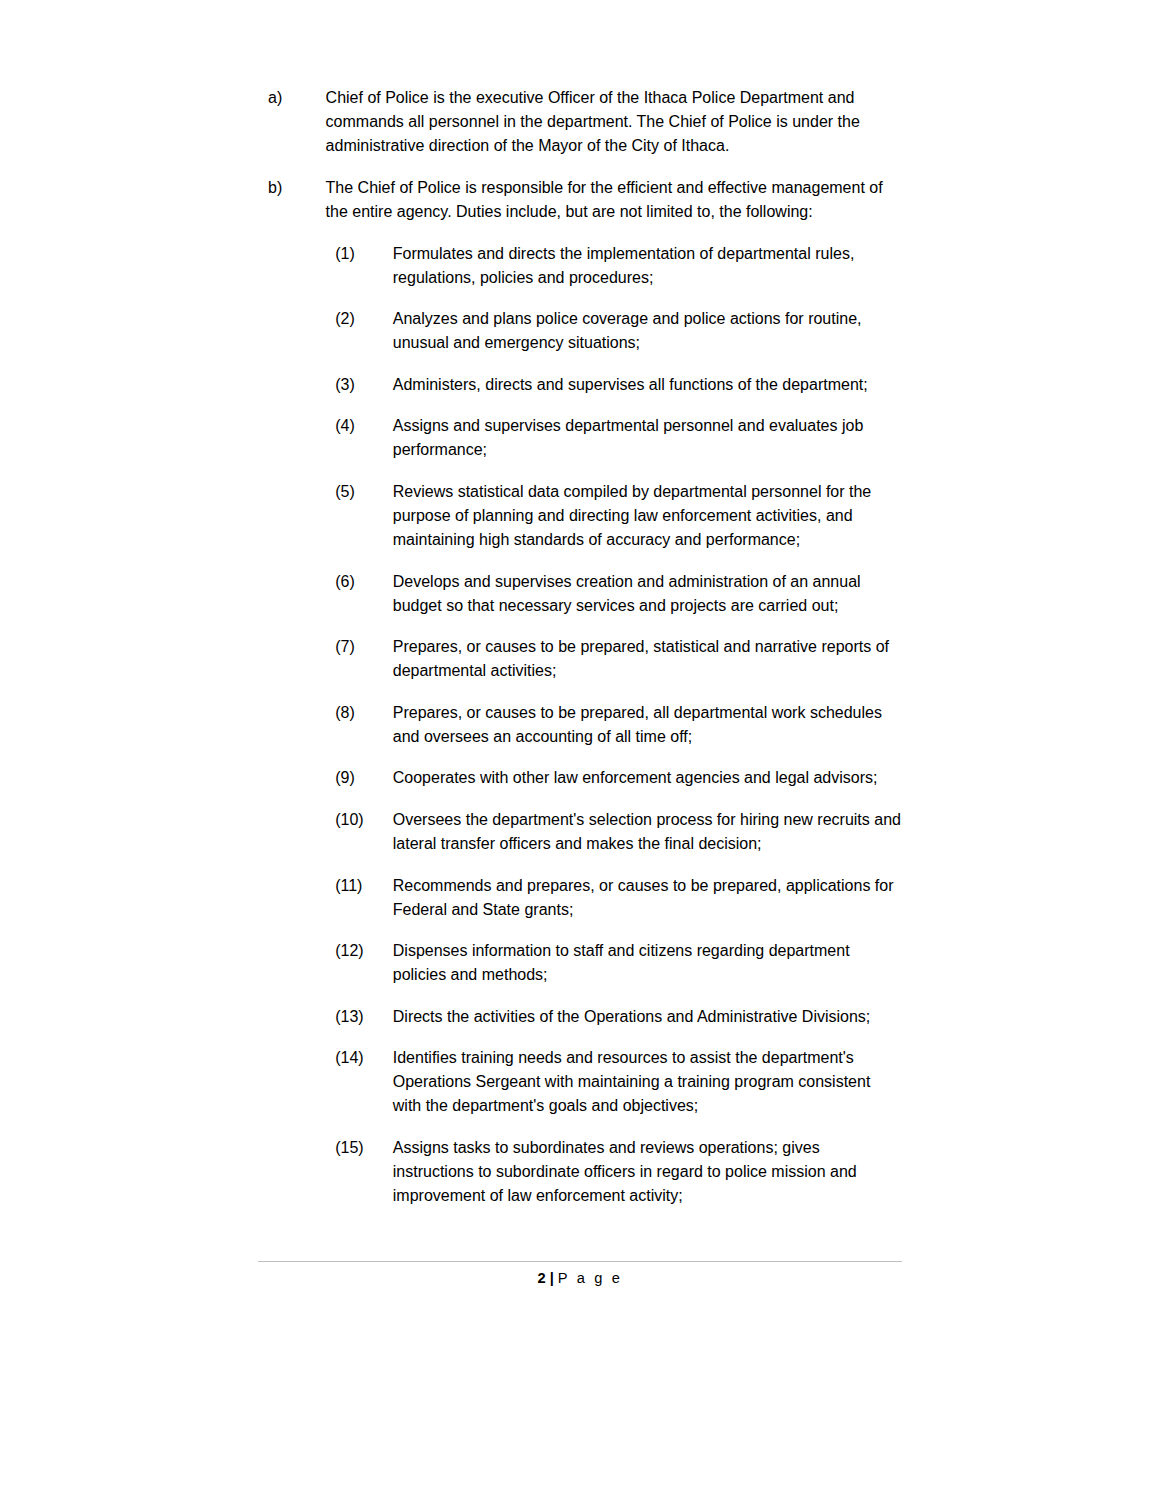a)
Chief of Police is the executive Officer of the Ithaca Police Department and commands all personnel in the department. The Chief of Police is under the administrative direction of the Mayor of the City of Ithaca.
b)
The Chief of Police is responsible for the efficient and effective management of the entire agency. Duties include, but are not limited to, the following:
(1)
Formulates and directs the implementation of departmental rules, regulations, policies and procedures;
(2)
Analyzes and plans police coverage and police actions for routine, unusual and emergency situations;
(3)
Administers, directs and supervises all functions of the department;
(4)
Assigns and supervises departmental personnel and evaluates job performance;
(5)
Reviews statistical data compiled by departmental personnel for the purpose of planning and directing law enforcement activities, and maintaining high standards of accuracy and performance;
(6)
Develops and supervises creation and administration of an annual budget so that necessary services and projects are carried out;
(7)
Prepares, or causes to be prepared, statistical and narrative reports of departmental activities;
(8)
Prepares, or causes to be prepared, all departmental work schedules and oversees an accounting of all time off;
(9)
Cooperates with other law enforcement agencies and legal advisors;
(10)
Oversees the department's selection process for hiring new recruits and lateral transfer officers and makes the final decision;
(11)
Recommends and prepares, or causes to be prepared, applications for Federal and State grants;
(12)
Dispenses information to staff and citizens regarding department policies and methods;
(13)
Directs the activities of the Operations and Administrative Divisions;
(14)
Identifies training needs and resources to assist the department's Operations Sergeant with maintaining a training program consistent with the department's goals and objectives;
(15)
Assigns tasks to subordinates and reviews operations; gives instructions to subordinate officers in regard to police mission and improvement of law enforcement activity;
2 | P a g e